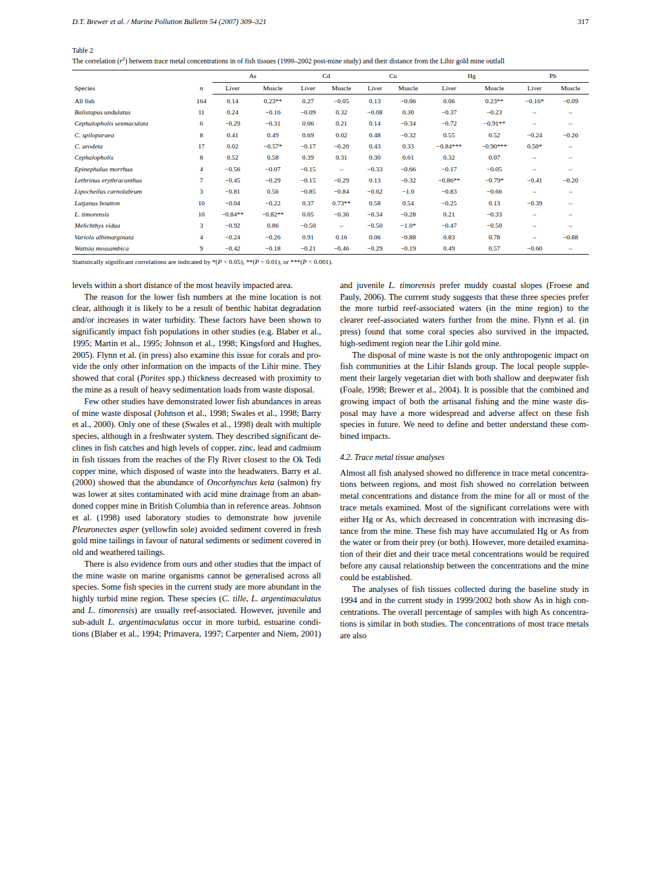D.T. Brewer et al. / Marine Pollution Bulletin 54 (2007) 309–321 317
Table 2
The correlation (r2) between trace metal concentrations in of fish tissues (1999–2002 post-mine study) and their distance from the Lihir gold mine outfall
| Species | n | As | Cd | Cu | Hg | Pb |
| --- | --- | --- | --- | --- | --- | --- |
| Liver | Muscle | Liver | Muscle | Liver | Muscle | Liver | Muscle | Liver | Muscle |
| All fish | 164 | 0.14 | 0.23** | 0.27 | −0.05 | 0.13 | −0.06 | 0.06 | 0.23** | −0.16* | −0.09 |
| Balistapus undulatus | 11 | 0.24 | −0.16 | −0.09 | 0.32 | −0.08 | 0.30 | −0.37 | −0.23 | – | – |
| Cephalopholis sexmaculata | 6 | −0.29 | −0.31 | 0.06 | 0.21 | 0.14 | −0.34 | −0.72 | −0.91** | – | – |
| C. spiloparaea | 8 | 0.41 | 0.49 | 0.69 | 0.02 | 0.48 | −0.32 | 0.55 | 0.52 | −0.24 | −0.26 |
| C. urodeta | 17 | 0.02 | −0.57* | −0.17 | −0.20 | 0.43 | 0.33 | −0.84*** | −0.90*** | 0.50* | – |
| Cephalopholis | 8 | 0.52 | 0.58 | 0.39 | 0.31 | 0.30 | 0.61 | 0.32 | 0.07 | – | – |
| Epinephalus morrhua | 4 | −0.56 | −0.07 | −0.15 | – | −0.33 | −0.66 | −0.17 | −0.05 | – | – |
| Lethrinus erythracanthus | 7 | −0.45 | −0.29 | −0.15 | −0.29 | 0.13 | −0.32 | −0.86** | −0.79* | −0.41 | −0.20 |
| Lipocheilus carnolabrum | 3 | −0.81 | 0.56 | −0.85 | −0.84 | −0.62 | −1.0 | −0.83 | −0.66 | – | – |
| Lutjanus boutton | 10 | −0.04 | −0.22 | 0.37 | 0.73** | 0.58 | 0.54 | −0.25 | 0.13 | −0.39 | – |
| L. timorensis | 10 | −0.84** | −0.82** | 0.05 | −0.36 | −0.34 | −0.28 | 0.21 | −0.33 | – | – |
| Melichthys vidua | 3 | −0.92 | 0.86 | −0.50 | – | −0.50 | −1.0* | −0.47 | −0.50 | – | – |
| Variola albimarginata | 4 | −0.24 | −0.26 | 0.91 | 0.16 | 0.06 | −0.88 | 0.83 | 0.78 | – | −0.88 |
| Wattsia mossambica | 9 | −0.42 | −0.18 | −0.21 | −0.46 | −0.29 | −0.19 | 0.49 | 0.57 | −0.60 | – |
Statistically significant correlations are indicated by *(P < 0.05), **(P < 0.01), or ***(P < 0.001).
levels within a short distance of the most heavily impacted area.
The reason for the lower fish numbers at the mine location is not clear, although it is likely to be a result of benthic habitat degradation and/or increases in water turbidity. These factors have been shown to significantly impact fish populations in other studies (e.g. Blaber et al., 1995; Martin et al., 1995; Johnson et al., 1998; Kingsford and Hughes, 2005). Flynn et al. (in press) also examine this issue for corals and provide the only other information on the impacts of the Lihir mine. They showed that coral (Porites spp.) thickness decreased with proximity to the mine as a result of heavy sedimentation loads from waste disposal.
Few other studies have demonstrated lower fish abundances in areas of mine waste disposal (Johnson et al., 1998; Swales et al., 1998; Barry et al., 2000). Only one of these (Swales et al., 1998) dealt with multiple species, although in a freshwater system. They described significant declines in fish catches and high levels of copper, zinc, lead and cadmium in fish tissues from the reaches of the Fly River closest to the Ok Tedi copper mine, which disposed of waste into the headwaters. Barry et al. (2000) showed that the abundance of Oncorhynchus keta (salmon) fry was lower at sites contaminated with acid mine drainage from an abandoned copper mine in British Columbia than in reference areas. Johnson et al. (1998) used laboratory studies to demonstrate how juvenile Pleuronectes asper (yellowfin sole) avoided sediment covered in fresh gold mine tailings in favour of natural sediments or sediment covered in old and weathered tailings.
There is also evidence from ours and other studies that the impact of the mine waste on marine organisms cannot be generalised across all species. Some fish species in the current study are more abundant in the highly turbid mine region. These species (C. tille, L. argentimaculatus and L. timorensis) are usually reef-associated. However, juvenile and sub-adult L. argentimaculatus occur in more turbid, estuarine conditions (Blaber et al., 1994; Primavera, 1997; Carpenter and Niem, 2001) and juvenile L. timorensis prefer muddy coastal slopes (Froese and Pauly, 2006). The current study suggests that these three species prefer the more turbid reef-associated waters (in the mine region) to the clearer reef-associated waters further from the mine. Flynn et al. (in press) found that some coral species also survived in the impacted, high-sediment region near the Lihir gold mine.
The disposal of mine waste is not the only anthropogenic impact on fish communities at the Lihir Islands group. The local people supplement their largely vegetarian diet with both shallow and deepwater fish (Foale, 1998; Brewer et al., 2004). It is possible that the combined and growing impact of both the artisanal fishing and the mine waste disposal may have a more widespread and adverse affect on these fish species in future. We need to define and better understand these combined impacts.
4.2. Trace metal tissue analyses
Almost all fish analysed showed no difference in trace metal concentrations between regions, and most fish showed no correlation between metal concentrations and distance from the mine for all or most of the trace metals examined. Most of the significant correlations were with either Hg or As, which decreased in concentration with increasing distance from the mine. These fish may have accumulated Hg or As from the water or from their prey (or both). However, more detailed examination of their diet and their trace metal concentrations would be required before any causal relationship between the concentrations and the mine could be established.
The analyses of fish tissues collected during the baseline study in 1994 and in the current study in 1999/2002 both show As in high concentrations. The overall percentage of samples with high As concentrations is similar in both studies. The concentrations of most trace metals are also